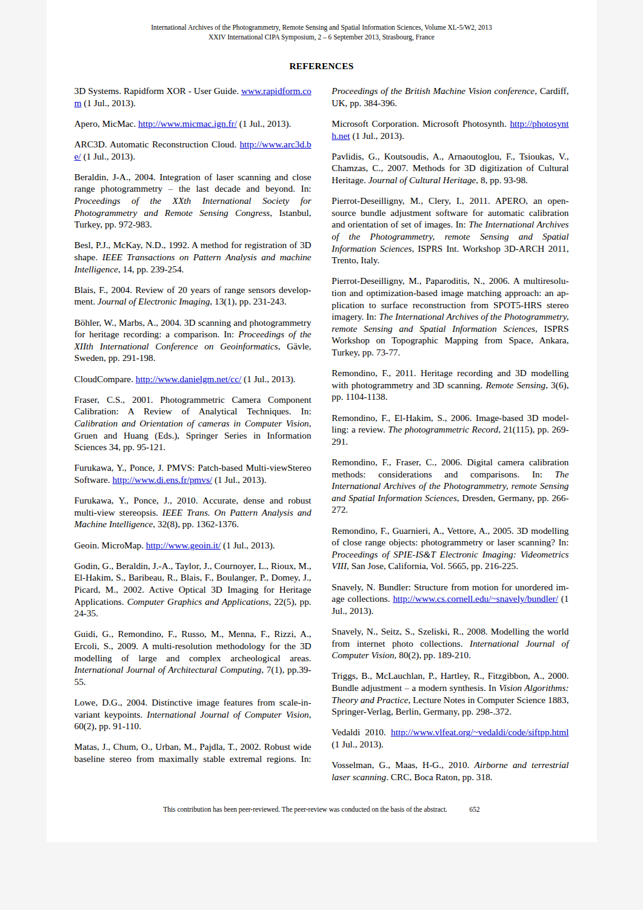International Archives of the Photogrammetry, Remote Sensing and Spatial Information Sciences, Volume XL-5/W2, 2013
XXIV International CIPA Symposium, 2 – 6 September 2013, Strasbourg, France
REFERENCES
3D Systems. Rapidform XOR - User Guide. www.rapidform.com (1 Jul., 2013).
Apero, MicMac. http://www.micmac.ign.fr/ (1 Jul., 2013).
ARC3D. Automatic Reconstruction Cloud. http://www.arc3d.be/ (1 Jul., 2013).
Beraldin, J-A., 2004. Integration of laser scanning and close range photogrammetry – the last decade and beyond. In: Proceedings of the XXth International Society for Photogrammetry and Remote Sensing Congress, Istanbul, Turkey, pp. 972-983.
Besl, P.J., McKay, N.D., 1992. A method for registration of 3D shape. IEEE Transactions on Pattern Analysis and machine Intelligence, 14, pp. 239-254.
Blais, F., 2004. Review of 20 years of range sensors development. Journal of Electronic Imaging, 13(1), pp. 231-243.
Böhler, W., Marbs, A., 2004. 3D scanning and photogrammetry for heritage recording: a comparison. In: Proceedings of the XIIth International Conference on Geoinformatics, Gävle, Sweden, pp. 291-198.
CloudCompare. http://www.danielgm.net/cc/ (1 Jul., 2013).
Fraser, C.S., 2001. Photogrammetric Camera Component Calibration: A Review of Analytical Techniques. In: Calibration and Orientation of cameras in Computer Vision, Gruen and Huang (Eds.), Springer Series in Information Sciences 34, pp. 95-121.
Furukawa, Y., Ponce, J. PMVS: Patch-based Multi-viewStereo Software. http://www.di.ens.fr/pmvs/ (1 Jul., 2013).
Furukawa, Y., Ponce, J., 2010. Accurate, dense and robust multi-view stereopsis. IEEE Trans. On Pattern Analysis and Machine Intelligence, 32(8), pp. 1362-1376.
Geoin. MicroMap. http://www.geoin.it/ (1 Jul., 2013).
Godin, G., Beraldin, J.-A., Taylor, J., Cournoyer, L., Rioux, M., El-Hakim, S., Baribeau, R., Blais, F., Boulanger, P., Domey, J., Picard, M., 2002. Active Optical 3D Imaging for Heritage Applications. Computer Graphics and Applications, 22(5), pp. 24-35.
Guidi, G., Remondino, F., Russo, M., Menna, F., Rizzi, A., Ercoli, S., 2009. A multi-resolution methodology for the 3D modelling of large and complex archeological areas. International Journal of Architectural Computing, 7(1), pp.39-55.
Lowe, D.G., 2004. Distinctive image features from scale-invariant keypoints. International Journal of Computer Vision, 60(2), pp. 91-110.
Matas, J., Chum, O., Urban, M., Pajdla, T., 2002. Robust wide baseline stereo from maximally stable extremal regions. In: Proceedings of the British Machine Vision conference, Cardiff, UK, pp. 384-396.
Microsoft Corporation. Microsoft Photosynth. http://photosynth.net (1 Jul., 2013).
Pavlidis, G., Koutsoudis, A., Arnaoutoglou, F., Tsioukas, V., Chamzas, C., 2007. Methods for 3D digitization of Cultural Heritage. Journal of Cultural Heritage, 8, pp. 93-98.
Pierrot-Deseilligny, M., Clery, I., 2011. APERO, an open-source bundle adjustment software for automatic calibration and orientation of set of images. In: The International Archives of the Photogrammetry, remote Sensing and Spatial Information Sciences, ISPRS Int. Workshop 3D-ARCH 2011, Trento, Italy.
Pierrot-Deseilligny, M., Paparoditis, N., 2006. A multiresolution and optimization-based image matching approach: an application to surface reconstruction from SPOT5-HRS stereo imagery. In: The International Archives of the Photogrammetry, remote Sensing and Spatial Information Sciences, ISPRS Workshop on Topographic Mapping from Space, Ankara, Turkey, pp. 73-77.
Remondino, F., 2011. Heritage recording and 3D modelling with photogrammetry and 3D scanning. Remote Sensing, 3(6), pp. 1104-1138.
Remondino, F., El-Hakim, S., 2006. Image-based 3D modelling: a review. The photogrammetric Record, 21(115), pp. 269-291.
Remondino, F., Fraser, C., 2006. Digital camera calibration methods: considerations and comparisons. In: The International Archives of the Photogrammetry, remote Sensing and Spatial Information Sciences, Dresden, Germany, pp. 266-272.
Remondino, F., Guarnieri, A., Vettore, A., 2005. 3D modelling of close range objects: photogrammetry or laser scanning? In: Proceedings of SPIE-IS&T Electronic Imaging: Videometrics VIII, San Jose, California, Vol. 5665, pp. 216-225.
Snavely, N. Bundler: Structure from motion for unordered image collections. http://www.cs.cornell.edu/~snavely/bundler/ (1 Jul., 2013).
Snavely, N., Seitz, S., Szeliski, R., 2008. Modelling the world from internet photo collections. International Journal of Computer Vision, 80(2), pp. 189-210.
Triggs, B., McLauchlan, P., Hartley, R., Fitzgibbon, A., 2000. Bundle adjustment – a modern synthesis. In Vision Algorithms: Theory and Practice, Lecture Notes in Computer Science 1883, Springer-Verlag, Berlin, Germany, pp. 298-.372.
Vedaldi 2010. http://www.vlfeat.org/~vedaldi/code/siftpp.html (1 Jul., 2013).
Vosselman, G., Maas, H-G., 2010. Airborne and terrestrial laser scanning. CRC, Boca Raton, pp. 318.
This contribution has been peer-reviewed. The peer-review was conducted on the basis of the abstract. 652